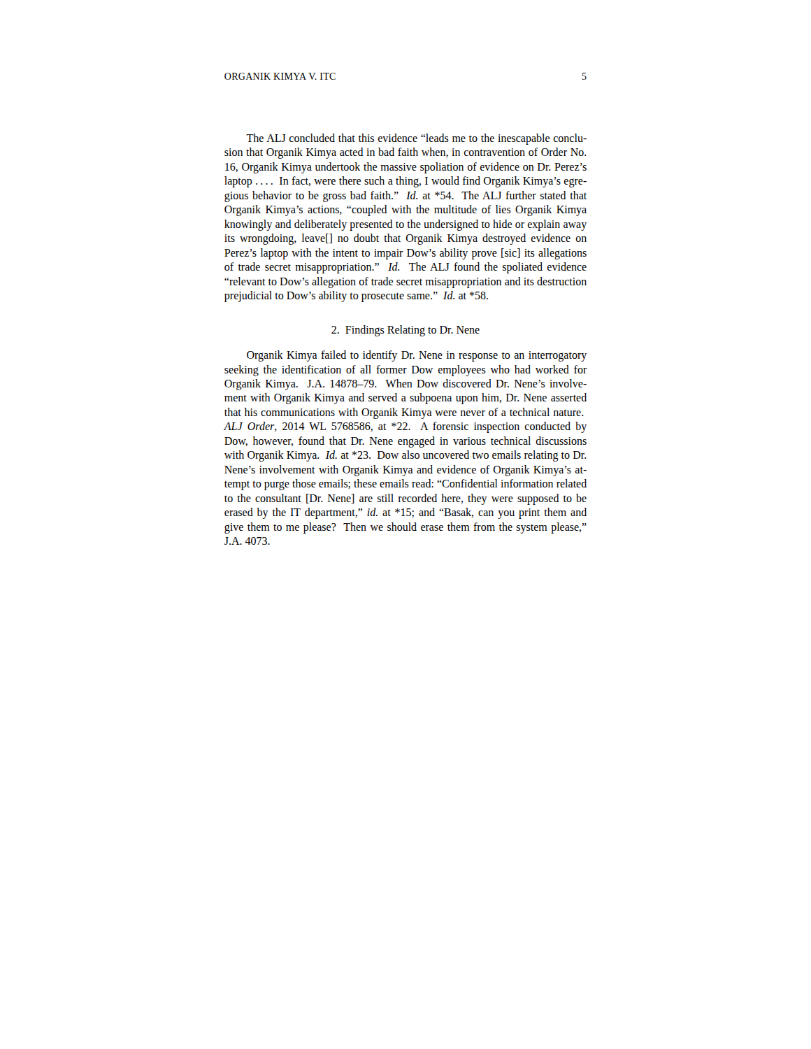Organik Kimya v. ITC 5
The ALJ concluded that this evidence “leads me to the inescapable conclusion that Organik Kimya acted in bad faith when, in contravention of Order No. 16, Organik Kimya undertook the massive spoliation of evidence on Dr. Perez’s laptop . . . . In fact, were there such a thing, I would find Organik Kimya’s egregious behavior to be gross bad faith.” Id. at *54. The ALJ further stated that Organik Kimya’s actions, “coupled with the multitude of lies Organik Kimya knowingly and deliberately presented to the undersigned to hide or explain away its wrongdoing, leave[] no doubt that Organik Kimya destroyed evidence on Perez’s laptop with the intent to impair Dow’s ability prove [sic] its allegations of trade secret misappropriation.” Id. The ALJ found the spoliated evidence “relevant to Dow’s allegation of trade secret misappropriation and its destruction prejudicial to Dow’s ability to prosecute same.” Id. at *58.
2. Findings Relating to Dr. Nene
Organik Kimya failed to identify Dr. Nene in response to an interrogatory seeking the identification of all former Dow employees who had worked for Organik Kimya. J.A. 14878–79. When Dow discovered Dr. Nene’s involvement with Organik Kimya and served a subpoena upon him, Dr. Nene asserted that his communications with Organik Kimya were never of a technical nature. ALJ Order, 2014 WL 5768586, at *22. A forensic inspection conducted by Dow, however, found that Dr. Nene engaged in various technical discussions with Organik Kimya. Id. at *23. Dow also uncovered two emails relating to Dr. Nene’s involvement with Organik Kimya and evidence of Organik Kimya’s attempt to purge those emails; these emails read: “Confidential information related to the consultant [Dr. Nene] are still recorded here, they were supposed to be erased by the IT department,” id. at *15; and “Basak, can you print them and give them to me please? Then we should erase them from the system please,” J.A. 4073.